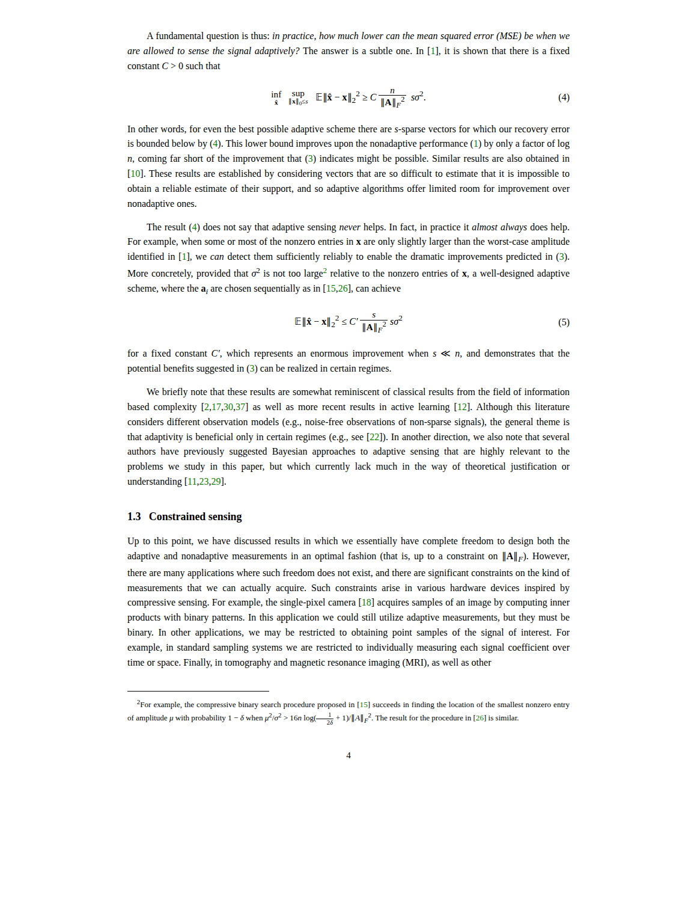A fundamental question is thus: in practice, how much lower can the mean squared error (MSE) be when we are allowed to sense the signal adaptively? The answer is a subtle one. In [1], it is shown that there is a fixed constant C > 0 such that
inf x̂ sup∥x∥0≤s 𝔼∥x̂ − x∥22 ≥ C n∥A∥F2 sσ2. (4)
In other words, for even the best possible adaptive scheme there are s-sparse vectors for which our recovery error is bounded below by (4). This lower bound improves upon the nonadaptive performance (1) by only a factor of log n, coming far short of the improvement that (3) indicates might be possible. Similar results are also obtained in [10]. These results are established by considering vectors that are so difficult to estimate that it is impossible to obtain a reliable estimate of their support, and so adaptive algorithms offer limited room for improvement over nonadaptive ones.
The result (4) does not say that adaptive sensing never helps. In fact, in practice it almost always does help. For example, when some or most of the nonzero entries in x are only slightly larger than the worst-case amplitude identified in [1], we can detect them sufficiently reliably to enable the dramatic improvements predicted in (3). More concretely, provided that σ2 is not too large2 relative to the nonzero entries of x, a well-designed adaptive scheme, where the ai are chosen sequentially as in [15,26], can achieve
𝔼∥x̂ − x∥22 ≤ C′ s∥A∥F2 sσ2 (5)
for a fixed constant C′, which represents an enormous improvement when s ≪ n, and demonstrates that the potential benefits suggested in (3) can be realized in certain regimes.
We briefly note that these results are somewhat reminiscent of classical results from the field of information based complexity [2,17,30,37] as well as more recent results in active learning [12]. Although this literature considers different observation models (e.g., noise-free observations of non-sparse signals), the general theme is that adaptivity is beneficial only in certain regimes (e.g., see [22]). In another direction, we also note that several authors have previously suggested Bayesian approaches to adaptive sensing that are highly relevant to the problems we study in this paper, but which currently lack much in the way of theoretical justification or understanding [11,23,29].
1.3 Constrained sensing
Up to this point, we have discussed results in which we essentially have complete freedom to design both the adaptive and nonadaptive measurements in an optimal fashion (that is, up to a constraint on ∥A∥F). However, there are many applications where such freedom does not exist, and there are significant constraints on the kind of measurements that we can actually acquire. Such constraints arise in various hardware devices inspired by compressive sensing. For example, the single-pixel camera [18] acquires samples of an image by computing inner products with binary patterns. In this application we could still utilize adaptive measurements, but they must be binary. In other applications, we may be restricted to obtaining point samples of the signal of interest. For example, in standard sampling systems we are restricted to individually measuring each signal coefficient over time or space. Finally, in tomography and magnetic resonance imaging (MRI), as well as other
2For example, the compressive binary search procedure proposed in [15] succeeds in finding the location of the smallest nonzero entry of amplitude μ with probability 1 − δ when μ2/σ2 > 16n log(12δ + 1)/∥A∥F2. The result for the procedure in [26] is similar.
4